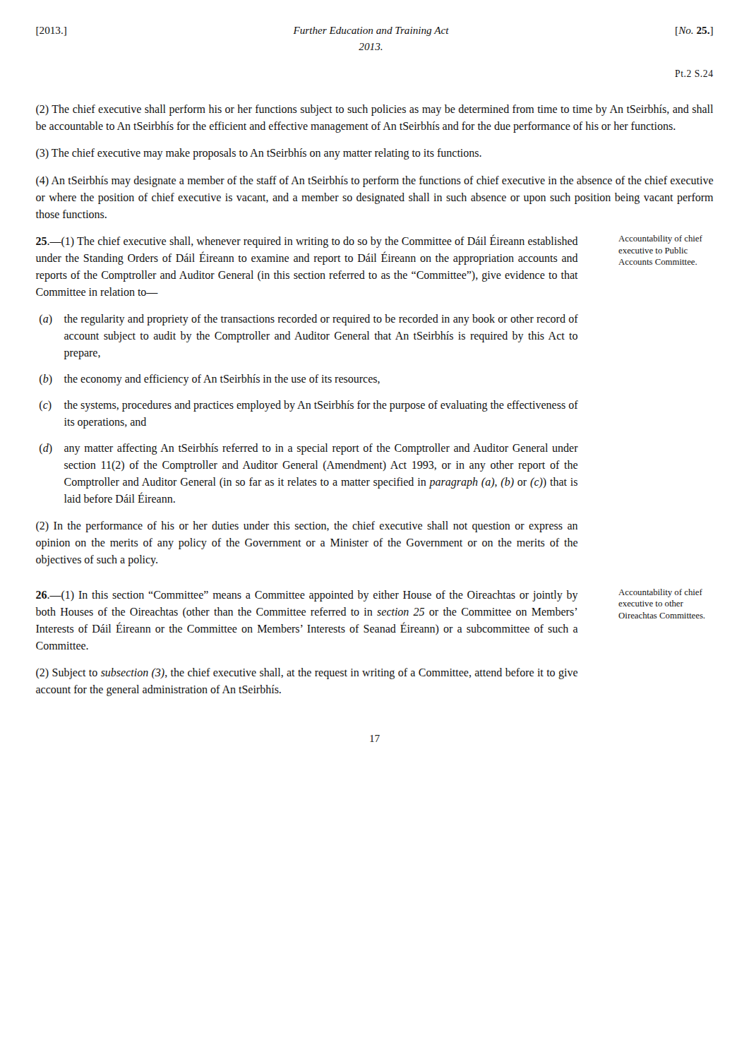[2013.] Further Education and Training Act
2013. [No. 25.]
Pt.2 S.24
(2) The chief executive shall perform his or her functions subject to such policies as may be determined from time to time by An tSeirbhís, and shall be accountable to An tSeirbhís for the efficient and effective management of An tSeirbhís and for the due performance of his or her functions.
(3) The chief executive may make proposals to An tSeirbhís on any matter relating to its functions.
(4) An tSeirbhís may designate a member of the staff of An tSeirbhís to perform the functions of chief executive in the absence of the chief executive or where the position of chief executive is vacant, and a member so designated shall in such absence or upon such position being vacant perform those functions.
Accountability of chief executive to Public Accounts Committee.
25.—(1) The chief executive shall, whenever required in writing to do so by the Committee of Dáil Éireann established under the Standing Orders of Dáil Éireann to examine and report to Dáil Éireann on the appropriation accounts and reports of the Comptroller and Auditor General (in this section referred to as the “Committee”), give evidence to that Committee in relation to—
(a) the regularity and propriety of the transactions recorded or required to be recorded in any book or other record of account subject to audit by the Comptroller and Auditor General that An tSeirbhís is required by this Act to prepare,
(b) the economy and efficiency of An tSeirbhís in the use of its resources,
(c) the systems, procedures and practices employed by An tSeirbhís for the purpose of evaluating the effectiveness of its operations, and
(d) any matter affecting An tSeirbhís referred to in a special report of the Comptroller and Auditor General under section 11(2) of the Comptroller and Auditor General (Amendment) Act 1993, or in any other report of the Comptroller and Auditor General (in so far as it relates to a matter specified in paragraph (a), (b) or (c)) that is laid before Dáil Éireann.
(2) In the performance of his or her duties under this section, the chief executive shall not question or express an opinion on the merits of any policy of the Government or a Minister of the Government or on the merits of the objectives of such a policy.
Accountability of chief executive to other Oireachtas Committees.
26.—(1) In this section “Committee” means a Committee appointed by either House of the Oireachtas or jointly by both Houses of the Oireachtas (other than the Committee referred to in section 25 or the Committee on Members’ Interests of Dáil Éireann or the Committee on Members’ Interests of Seanad Éireann) or a subcommittee of such a Committee.
(2) Subject to subsection (3), the chief executive shall, at the request in writing of a Committee, attend before it to give account for the general administration of An tSeirbhís.
17